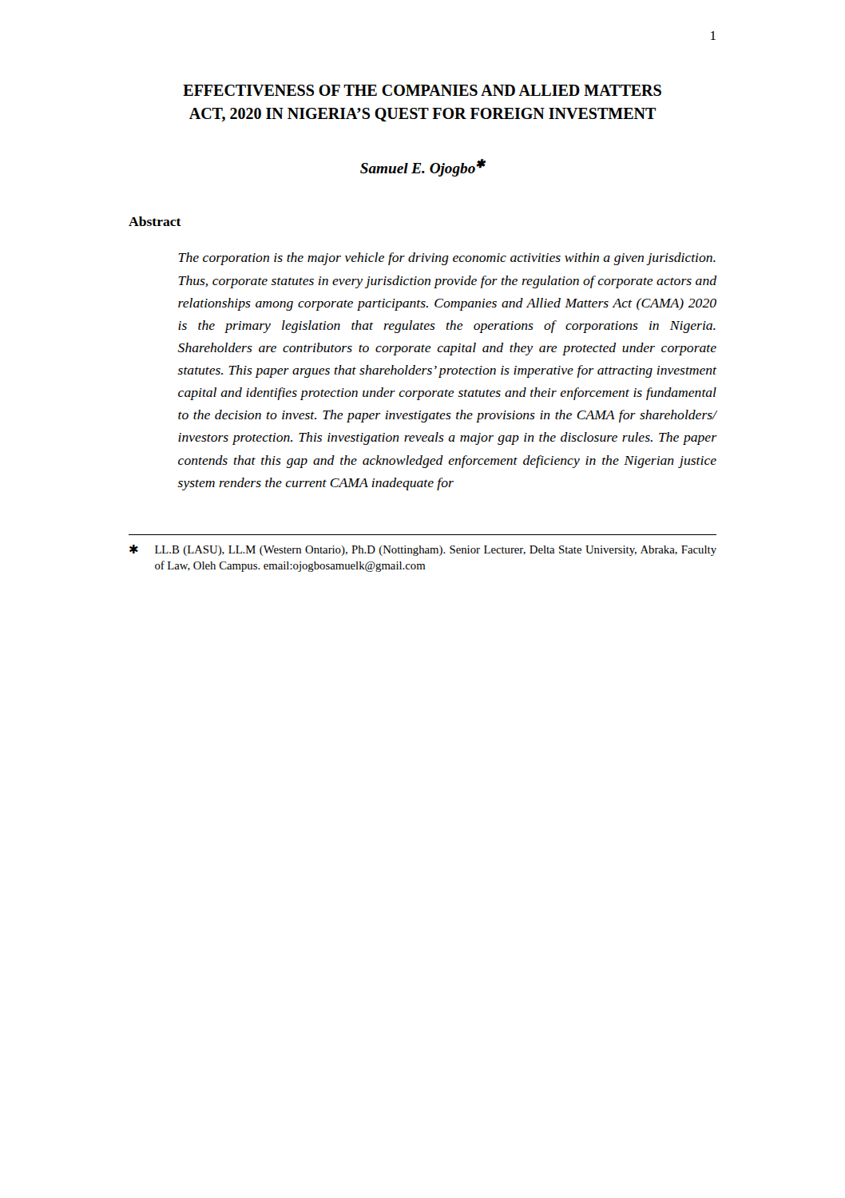1
Effectiveness of the Companies and Allied Matters Act, 2020 in Nigeria’s Quest for Foreign Investment
Samuel E. Ojogbo✱
Abstract
The corporation is the major vehicle for driving economic activities within a given jurisdiction. Thus, corporate statutes in every jurisdiction provide for the regulation of corporate actors and relationships among corporate participants. Companies and Allied Matters Act (CAMA) 2020 is the primary legislation that regulates the operations of corporations in Nigeria. Shareholders are contributors to corporate capital and they are protected under corporate statutes. This paper argues that shareholders’ protection is imperative for attracting investment capital and identifies protection under corporate statutes and their enforcement is fundamental to the decision to invest. The paper investigates the provisions in the CAMA for shareholders/ investors protection. This investigation reveals a major gap in the disclosure rules. The paper contends that this gap and the acknowledged enforcement deficiency in the Nigerian justice system renders the current CAMA inadequate for
✱LL.B (LASU), LL.M (Western Ontario), Ph.D (Nottingham). Senior Lecturer, Delta State University, Abraka, Faculty of Law, Oleh Campus. email:ojogbosamuelk@gmail.com